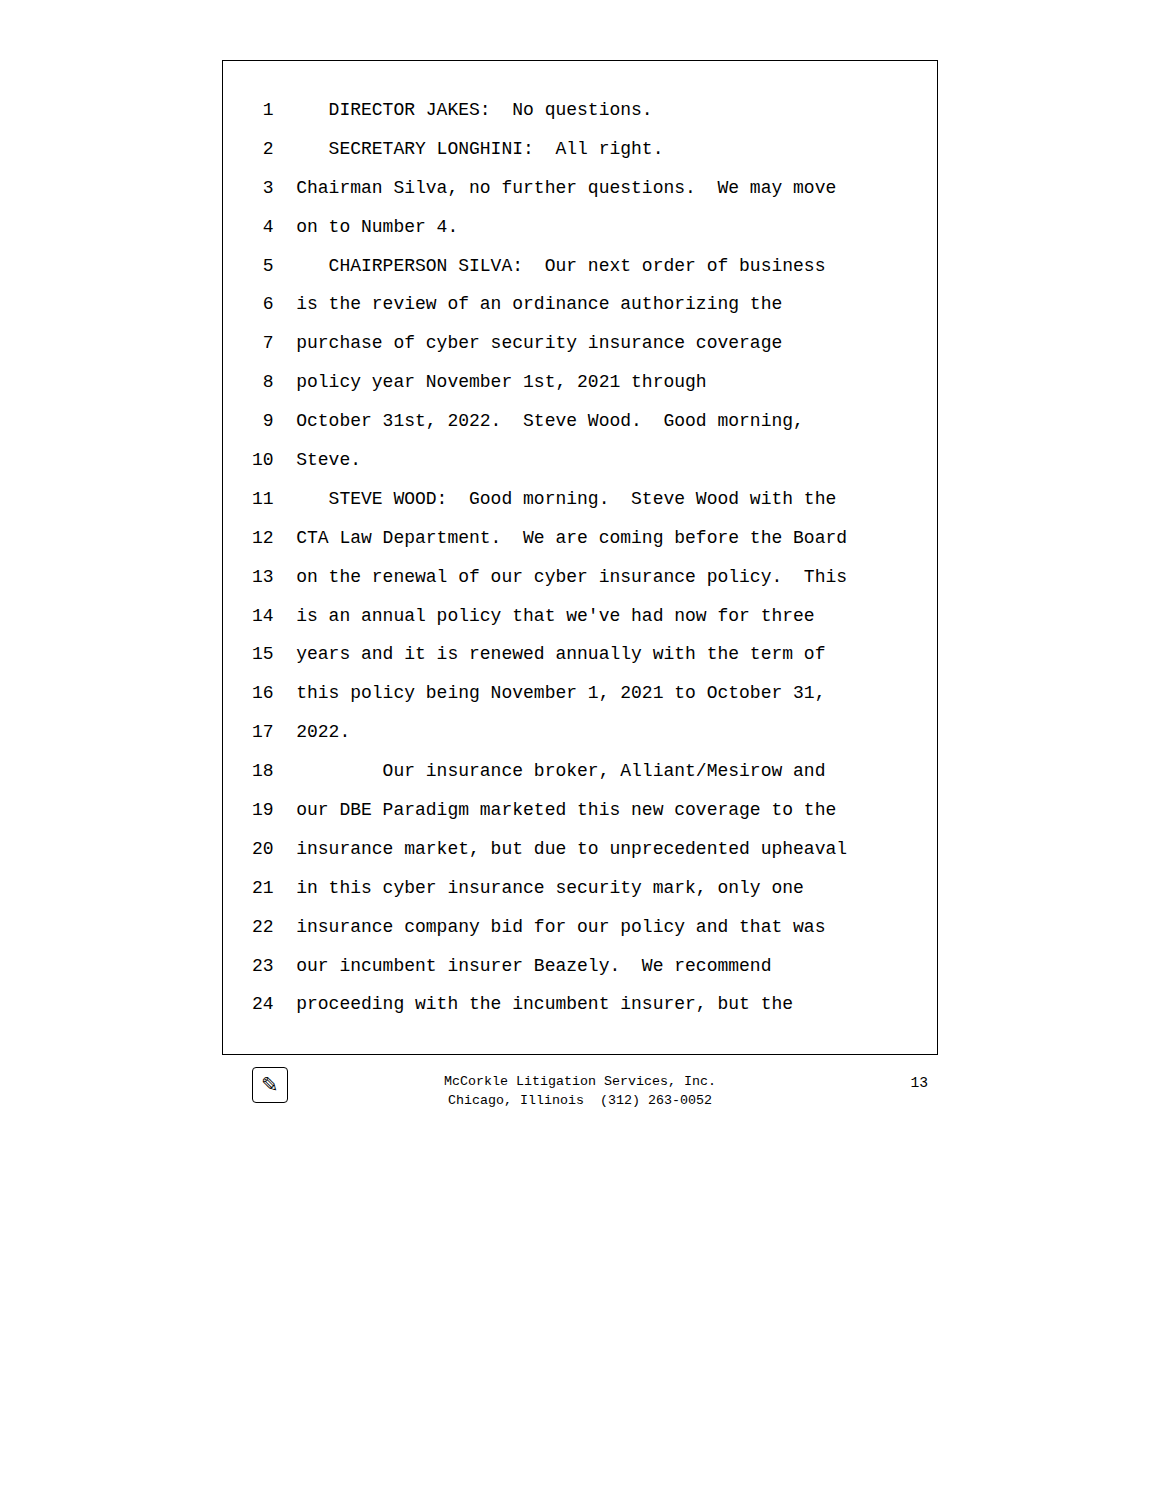| 1 | DIRECTOR JAKES: No questions. |
| 2 | SECRETARY LONGHINI: All right. |
| 3 | Chairman Silva, no further questions. We may move |
| 4 | on to Number 4. |
| 5 | CHAIRPERSON SILVA: Our next order of business |
| 6 | is the review of an ordinance authorizing the |
| 7 | purchase of cyber security insurance coverage |
| 8 | policy year November 1st, 2021 through |
| 9 | October 31st, 2022. Steve Wood. Good morning, |
| 10 | Steve. |
| 11 | STEVE WOOD: Good morning. Steve Wood with the |
| 12 | CTA Law Department. We are coming before the Board |
| 13 | on the renewal of our cyber insurance policy. This |
| 14 | is an annual policy that we've had now for three |
| 15 | years and it is renewed annually with the term of |
| 16 | this policy being November 1, 2021 to October 31, |
| 17 | 2022. |
| 18 | Our insurance broker, Alliant/Mesirow and |
| 19 | our DBE Paradigm marketed this new coverage to the |
| 20 | insurance market, but due to unprecedented upheaval |
| 21 | in this cyber insurance security mark, only one |
| 22 | insurance company bid for our policy and that was |
| 23 | our incumbent insurer Beazely. We recommend |
| 24 | proceeding with the incumbent insurer, but the |
✎
McCorkle Litigation Services, Inc.
Chicago, Illinois (312) 263-0052
13